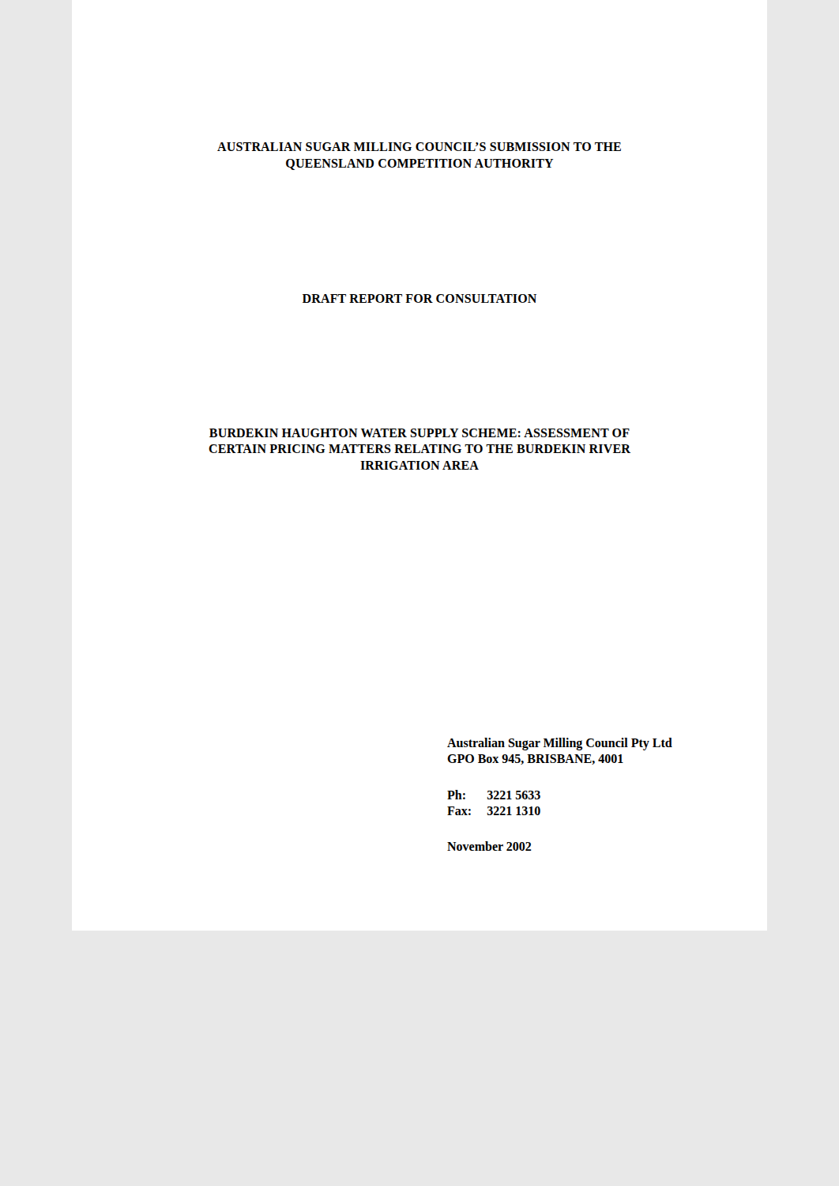Australian Sugar Milling Council’s Submission to the
Queensland Competition Authority
Draft Report for Consultation
Burdekin Haughton Water Supply Scheme: Assessment of
Certain Pricing Matters Relating to the Burdekin River
Irrigation Area
Australian Sugar Milling Council Pty Ltd
GPO Box 945, BRISBANE, 4001
| Ph: | 3221 5633 |
| Fax: | 3221 1310 |
November 2002